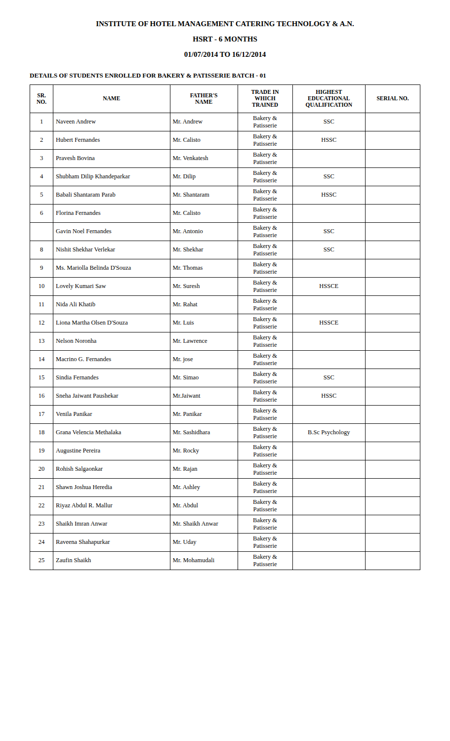INSTITUTE OF HOTEL MANAGEMENT CATERING TECHNOLOGY & A.N.
HSRT - 6 MONTHS
01/07/2014 TO 16/12/2014
DETAILS OF STUDENTS ENROLLED FOR BAKERY & PATISSERIE BATCH - 01
| SR. NO. | NAME | FATHER'S NAME | TRADE IN WHICH TRAINED | HIGHEST EDUCATIONAL QUALIFICATION | SERIAL NO. |
| --- | --- | --- | --- | --- | --- |
| 1 | Naveen Andrew | Mr. Andrew | Bakery & Patisserie | SSC | |
| 2 | Hubert Fernandes | Mr. Calisto | Bakery & Patisserie | HSSC | |
| 3 | Pravesh Bovina | Mr. Venkatesh | Bakery & Patisserie | | |
| 4 | Shubham Dilip Khandeparkar | Mr. Dilip | Bakery & Patisserie | SSC | |
| 5 | Babali Shantaram Parab | Mr. Shantaram | Bakery & Patisserie | HSSC | |
| 6 | Florina Fernandes | Mr. Calisto | Bakery & Patisserie | | |
| | Gavin Noel Fernandes | Mr. Antonio | Bakery & Patisserie | SSC | |
| 8 | Nishit Shekhar Verlekar | Mr. Shekhar | Bakery & Patisserie | SSC | |
| 9 | Ms. Mariolla Belinda D'Souza | Mr. Thomas | Bakery & Patisserie | | |
| 10 | Lovely Kumari Saw | Mr. Suresh | Bakery & Patisserie | HSSCE | |
| 11 | Nida Ali Khatib | Mr. Rahat | Bakery & Patisserie | | |
| 12 | Liona Martha Olsen D'Souza | Mr. Luis | Bakery & Patisserie | HSSCE | |
| 13 | Nelson Noronha | Mr. Lawrence | Bakery & Patisserie | | |
| 14 | Macrino G. Fernandes | Mr. jose | Bakery & Patisserie | | |
| 15 | Sindia Fernandes | Mr. Simao | Bakery & Patisserie | SSC | |
| 16 | Sneha Jaiwant Paushekar | Mr.Jaiwant | Bakery & Patisserie | HSSC | |
| 17 | Venila Panikar | Mr. Panikar | Bakery & Patisserie | | |
| 18 | Grana Velencia Methalaka | Mr. Sashidhara | Bakery & Patisserie | B.Sc Psychology | |
| 19 | Augustine Pereira | Mr. Rocky | Bakery & Patisserie | | |
| 20 | Rohish Salgaonkar | Mr. Rajan | Bakery & Patisserie | | |
| 21 | Shawn Joshua Heredia | Mr. Ashley | Bakery & Patisserie | | |
| 22 | Riyaz Abdul R. Mallur | Mr. Abdul | Bakery & Patisserie | | |
| 23 | Shaikh Imran Anwar | Mr. Shaikh Anwar | Bakery & Patisserie | | |
| 24 | Raveena Shahapurkar | Mr. Uday | Bakery & Patisserie | | |
| 25 | Zaufin Shaikh | Mr. Mohamudali | Bakery & Patisserie | | |